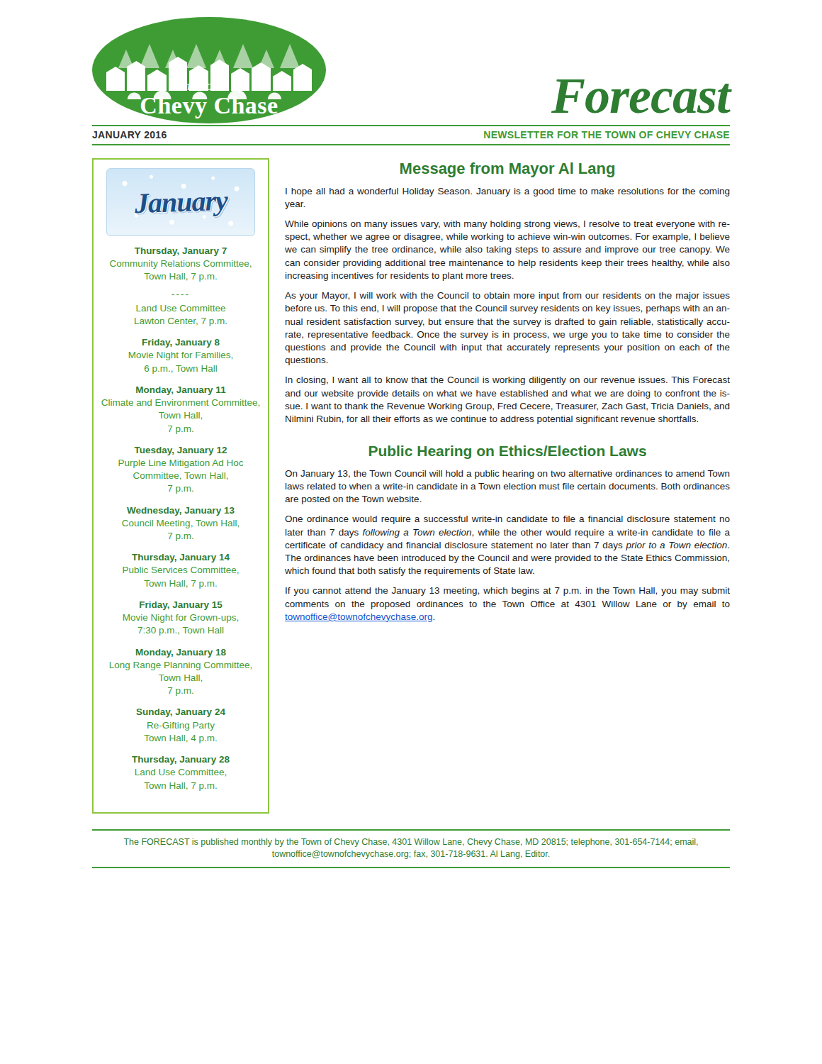The Town of Chevy Chase
Forecast
JANUARY 2016 NEWSLETTER FOR THE TOWN OF CHEVY CHASE
January
Thursday, January 7 Community Relations Committee, Town Hall, 7 p.m.
----
Land Use Committee
Lawton Center, 7 p.m.
Friday, January 8 Movie Night for Families,
6 p.m., Town Hall
Monday, January 11 Climate and Environment Committee, Town Hall,
7 p.m.
Tuesday, January 12 Purple Line Mitigation Ad Hoc Committee, Town Hall,
7 p.m.
Wednesday, January 13 Council Meeting, Town Hall,
7 p.m.
Thursday, January 14 Public Services Committee,
Town Hall, 7 p.m.
Friday, January 15 Movie Night for Grown-ups,
7:30 p.m., Town Hall
Monday, January 18 Long Range Planning Committee, Town Hall,
7 p.m.
Sunday, January 24 Re-Gifting Party
Town Hall, 4 p.m.
Thursday, January 28 Land Use Committee,
Town Hall, 7 p.m.
Message from Mayor Al Lang
I hope all had a wonderful Holiday Season. January is a good time to make resolutions for the coming year.
While opinions on many issues vary, with many holding strong views, I resolve to treat everyone with respect, whether we agree or disagree, while working to achieve win-win outcomes. For example, I believe we can simplify the tree ordinance, while also taking steps to assure and improve our tree canopy. We can consider providing additional tree maintenance to help residents keep their trees healthy, while also increasing incentives for residents to plant more trees.
As your Mayor, I will work with the Council to obtain more input from our residents on the major issues before us. To this end, I will propose that the Council survey residents on key issues, perhaps with an annual resident satisfaction survey, but ensure that the survey is drafted to gain reliable, statistically accurate, representative feedback. Once the survey is in process, we urge you to take time to consider the questions and provide the Council with input that accurately represents your position on each of the questions.
In closing, I want all to know that the Council is working diligently on our revenue issues. This Forecast and our website provide details on what we have established and what we are doing to confront the issue. I want to thank the Revenue Working Group, Fred Cecere, Treasurer, Zach Gast, Tricia Daniels, and Nilmini Rubin, for all their efforts as we continue to address potential significant revenue shortfalls.
Public Hearing on Ethics/Election Laws
On January 13, the Town Council will hold a public hearing on two alternative ordinances to amend Town laws related to when a write-in candidate in a Town election must file certain documents. Both ordinances are posted on the Town website.
One ordinance would require a successful write-in candidate to file a financial disclosure statement no later than 7 days following a Town election, while the other would require a write-in candidate to file a certificate of candidacy and financial disclosure statement no later than 7 days prior to a Town election. The ordinances have been introduced by the Council and were provided to the State Ethics Commission, which found that both satisfy the requirements of State law.
If you cannot attend the January 13 meeting, which begins at 7 p.m. in the Town Hall, you may submit comments on the proposed ordinances to the Town Office at 4301 Willow Lane or by email to townoffice@townofchevychase.org.
The FORECAST is published monthly by the Town of Chevy Chase, 4301 Willow Lane, Chevy Chase, MD 20815; telephone, 301-654-7144; email, townoffice@townofchevychase.org; fax, 301-718-9631. Al Lang, Editor.